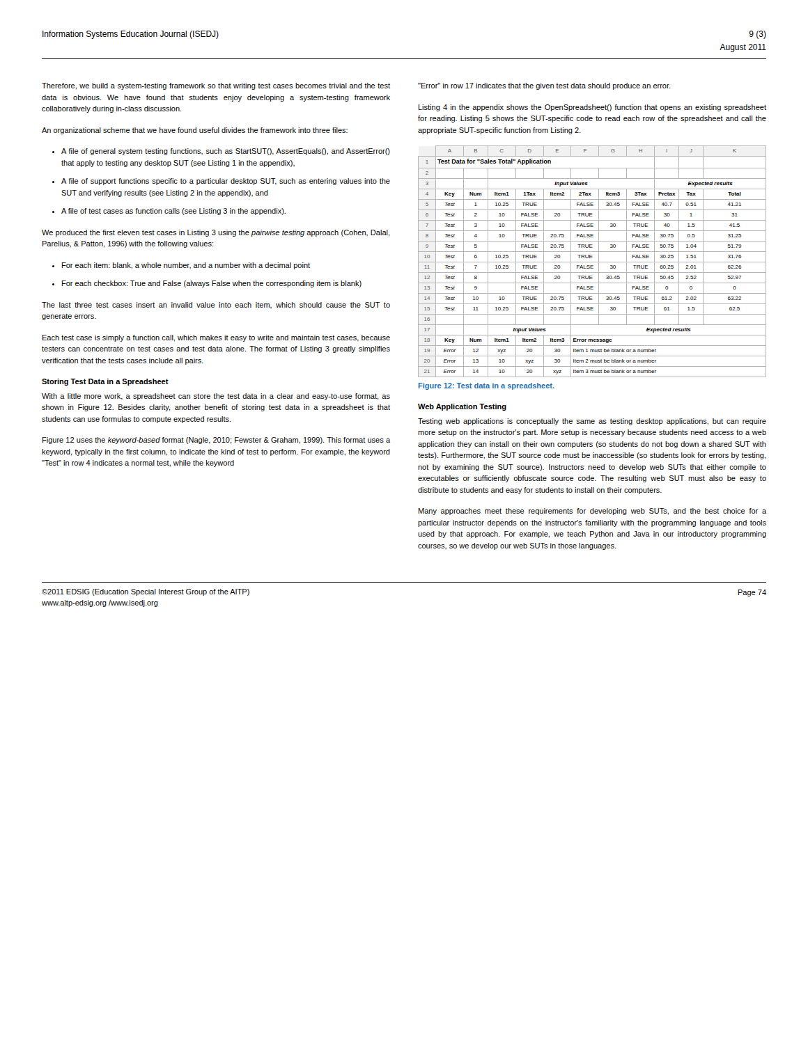Information Systems Education Journal (ISEDJ)
9 (3)
August 2011
Therefore, we build a system-testing framework so that writing test cases becomes trivial and the test data is obvious. We have found that students enjoy developing a system-testing framework collaboratively during in-class discussion.
An organizational scheme that we have found useful divides the framework into three files:
A file of general system testing functions, such as StartSUT(), AssertEquals(), and AssertError() that apply to testing any desktop SUT (see Listing 1 in the appendix),
A file of support functions specific to a particular desktop SUT, such as entering values into the SUT and verifying results (see Listing 2 in the appendix), and
A file of test cases as function calls (see Listing 3 in the appendix).
We produced the first eleven test cases in Listing 3 using the pairwise testing approach (Cohen, Dalal, Parelius, & Patton, 1996) with the following values:
For each item: blank, a whole number, and a number with a decimal point
For each checkbox: True and False (always False when the corresponding item is blank)
The last three test cases insert an invalid value into each item, which should cause the SUT to generate errors.
Each test case is simply a function call, which makes it easy to write and maintain test cases, because testers can concentrate on test cases and test data alone. The format of Listing 3 greatly simplifies verification that the tests cases include all pairs.
Storing Test Data in a Spreadsheet
With a little more work, a spreadsheet can store the test data in a clear and easy-to-use format, as shown in Figure 12. Besides clarity, another benefit of storing test data in a spreadsheet is that students can use formulas to compute expected results.
Figure 12 uses the keyword-based format (Nagle, 2010; Fewster & Graham, 1999). This format uses a keyword, typically in the first column, to indicate the kind of test to perform. For example, the keyword "Test" in row 4 indicates a normal test, while the keyword
"Error" in row 17 indicates that the given test data should produce an error.
Listing 4 in the appendix shows the OpenSpreadsheet() function that opens an existing spreadsheet for reading. Listing 5 shows the SUT-specific code to read each row of the spreadsheet and call the appropriate SUT-specific function from Listing 2.
| | A | B | C | D | E | F | G | H | I | J | K |
| --- | --- | --- | --- | --- | --- | --- | --- | --- | --- | --- | --- |
| 1 | Test Data for "Sales Total" Application | | | |
| 2 | | | | | | | | | | | |
| 3 | | | Input Values | Expected results |
| 4 | Key | Num | Item1 | 1Tax | Item2 | 2Tax | Item3 | 3Tax | Pretax | Tax | Total |
| 5 | Test | 1 | 10.25 | TRUE | | FALSE | 30.45 | FALSE | 40.7 | 0.51 | 41.21 |
| 6 | Test | 2 | 10 | FALSE | 20 | TRUE | | FALSE | 30 | 1 | 31 |
| 7 | Test | 3 | 10 | FALSE | | FALSE | 30 | TRUE | 40 | 1.5 | 41.5 |
| 8 | Test | 4 | 10 | TRUE | 20.75 | FALSE | | FALSE | 30.75 | 0.5 | 31.25 |
| 9 | Test | 5 | | FALSE | 20.75 | TRUE | 30 | FALSE | 50.75 | 1.04 | 51.79 |
| 10 | Test | 6 | 10.25 | TRUE | 20 | TRUE | | FALSE | 30.25 | 1.51 | 31.76 |
| 11 | Test | 7 | 10.25 | TRUE | 20 | FALSE | 30 | TRUE | 60.25 | 2.01 | 62.26 |
| 12 | Test | 8 | | FALSE | 20 | TRUE | 30.45 | TRUE | 50.45 | 2.52 | 52.97 |
| 13 | Test | 9 | | FALSE | | FALSE | | FALSE | 0 | 0 | 0 |
| 14 | Test | 10 | 10 | TRUE | 20.75 | TRUE | 30.45 | TRUE | 61.2 | 2.02 | 63.22 |
| 15 | Test | 11 | 10.25 | FALSE | 20.75 | FALSE | 30 | TRUE | 61 | 1.5 | 62.5 |
| 16 | | | | | | | | | | | |
| 17 | | | Input Values | Expected results |
| 18 | Key | Num | Item1 | Item2 | Item3 | Error message |
| 19 | Error | 12 | xyz | 20 | 30 | Item 1 must be blank or a number |
| 20 | Error | 13 | 10 | xyz | 30 | Item 2 must be blank or a number |
| 21 | Error | 14 | 10 | 20 | xyz | Item 3 must be blank or a number |
Figure 12: Test data in a spreadsheet.
Web Application Testing
Testing web applications is conceptually the same as testing desktop applications, but can require more setup on the instructor's part. More setup is necessary because students need access to a web application they can install on their own computers (so students do not bog down a shared SUT with tests). Furthermore, the SUT source code must be inaccessible (so students look for errors by testing, not by examining the SUT source). Instructors need to develop web SUTs that either compile to executables or sufficiently obfuscate source code. The resulting web SUT must also be easy to distribute to students and easy for students to install on their computers.
Many approaches meet these requirements for developing web SUTs, and the best choice for a particular instructor depends on the instructor's familiarity with the programming language and tools used by that approach. For example, we teach Python and Java in our introductory programming courses, so we develop our web SUTs in those languages.
©2011 EDSIG (Education Special Interest Group of the AITP)
www.aitp-edsig.org /www.isedj.org
Page 74